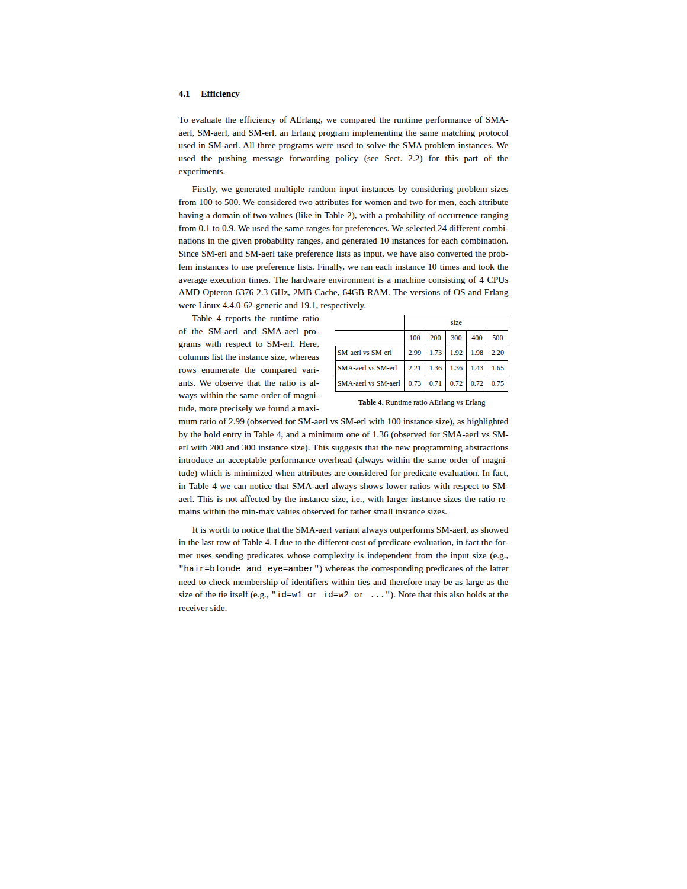4.1 Efficiency
To evaluate the efficiency of AErlang, we compared the runtime performance of SMA-aerl, SM-aerl, and SM-erl, an Erlang program implementing the same matching protocol used in SM-aerl. All three programs were used to solve the SMA problem instances. We used the pushing message forwarding policy (see Sect. 2.2) for this part of the experiments.
Firstly, we generated multiple random input instances by considering problem sizes from 100 to 500. We considered two attributes for women and two for men, each attribute having a domain of two values (like in Table 2), with a probability of occurrence ranging from 0.1 to 0.9. We used the same ranges for preferences. We selected 24 different combinations in the given probability ranges, and generated 10 instances for each combination. Since SM-erl and SM-aerl take preference lists as input, we have also converted the problem instances to use preference lists. Finally, we ran each instance 10 times and took the average execution times. The hardware environment is a machine consisting of 4 CPUs AMD Opteron 6376 2.3 GHz, 2MB Cache, 64GB RAM. The versions of OS and Erlang were Linux 4.4.0-62-generic and 19.1, respectively.
| | size |
| | 100 | 200 | 300 | 400 | 500 |
| SM-aerl vs SM-erl | 2.99 | 1.73 | 1.92 | 1.98 | 2.20 |
| SMA-aerl vs SM-erl | 2.21 | 1.36 | 1.36 | 1.43 | 1.65 |
| SMA-aerl vs SM-aerl | 0.73 | 0.71 | 0.72 | 0.72 | 0.75 |
Table 4. Runtime ratio AErlang vs Erlang
Table 4 reports the runtime ratio of the SM-aerl and SMA-aerl programs with respect to SM-erl. Here, columns list the instance size, whereas rows enumerate the compared variants. We observe that the ratio is always within the same order of magnitude, more precisely we found a maximum ratio of 2.99 (observed for SM-aerl vs SM-erl with 100 instance size), as highlighted by the bold entry in Table 4, and a minimum one of 1.36 (observed for SMA-aerl vs SM-erl with 200 and 300 instance size). This suggests that the new programming abstractions introduce an acceptable performance overhead (always within the same order of magnitude) which is minimized when attributes are considered for predicate evaluation. In fact, in Table 4 we can notice that SMA-aerl always shows lower ratios with respect to SM-aerl. This is not affected by the instance size, i.e., with larger instance sizes the ratio remains within the min-max values observed for rather small instance sizes.
It is worth to notice that the SMA-aerl variant always outperforms SM-aerl, as showed in the last row of Table 4. I due to the different cost of predicate evaluation, in fact the former uses sending predicates whose complexity is independent from the input size (e.g., "hair=blonde and eye=amber") whereas the corresponding predicates of the latter need to check membership of identifiers within ties and therefore may be as large as the size of the tie itself (e.g., "id=w1 or id=w2 or ..."). Note that this also holds at the receiver side.